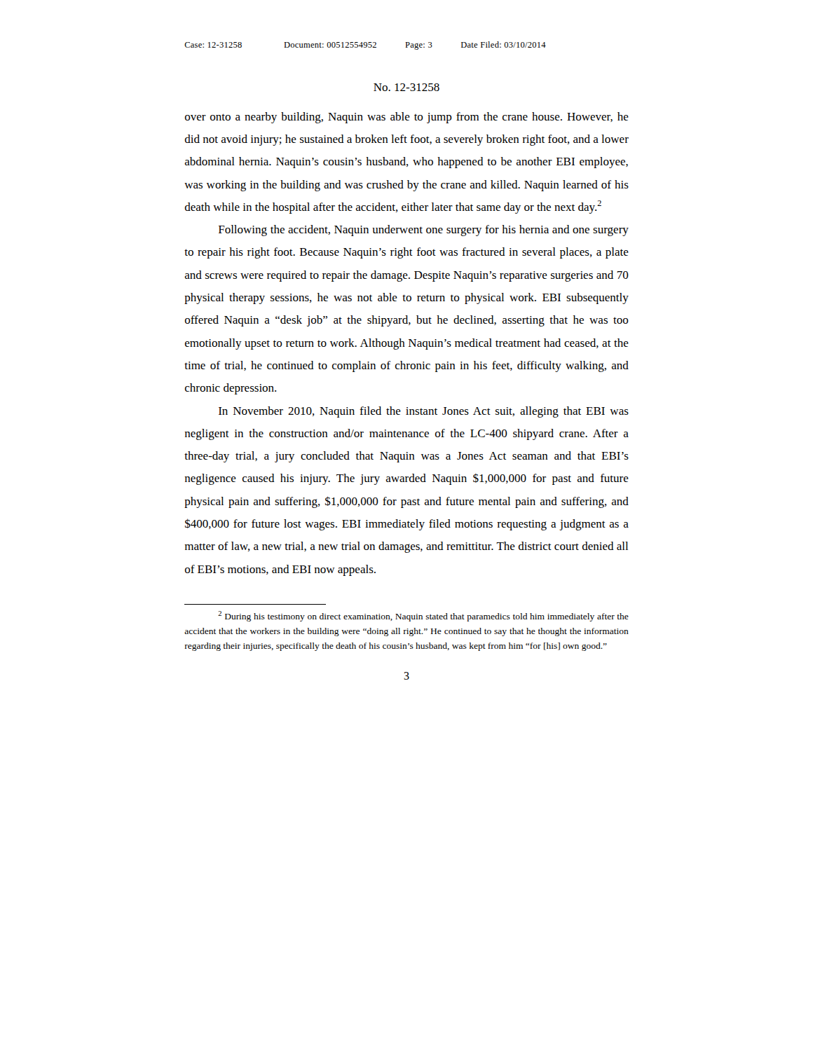Case: 12-31258 Document: 00512554952 Page: 3 Date Filed: 03/10/2014
No. 12-31258
over onto a nearby building, Naquin was able to jump from the crane house. However, he did not avoid injury; he sustained a broken left foot, a severely broken right foot, and a lower abdominal hernia. Naquin’s cousin’s husband, who happened to be another EBI employee, was working in the building and was crushed by the crane and killed. Naquin learned of his death while in the hospital after the accident, either later that same day or the next day.2
Following the accident, Naquin underwent one surgery for his hernia and one surgery to repair his right foot. Because Naquin’s right foot was fractured in several places, a plate and screws were required to repair the damage. Despite Naquin’s reparative surgeries and 70 physical therapy sessions, he was not able to return to physical work. EBI subsequently offered Naquin a “desk job” at the shipyard, but he declined, asserting that he was too emotionally upset to return to work. Although Naquin’s medical treatment had ceased, at the time of trial, he continued to complain of chronic pain in his feet, difficulty walking, and chronic depression.
In November 2010, Naquin filed the instant Jones Act suit, alleging that EBI was negligent in the construction and/or maintenance of the LC-400 shipyard crane. After a three-day trial, a jury concluded that Naquin was a Jones Act seaman and that EBI’s negligence caused his injury. The jury awarded Naquin $1,000,000 for past and future physical pain and suffering, $1,000,000 for past and future mental pain and suffering, and $400,000 for future lost wages. EBI immediately filed motions requesting a judgment as a matter of law, a new trial, a new trial on damages, and remittitur. The district court denied all of EBI’s motions, and EBI now appeals.
2 During his testimony on direct examination, Naquin stated that paramedics told him immediately after the accident that the workers in the building were “doing all right.” He continued to say that he thought the information regarding their injuries, specifically the death of his cousin’s husband, was kept from him “for [his] own good.”
3